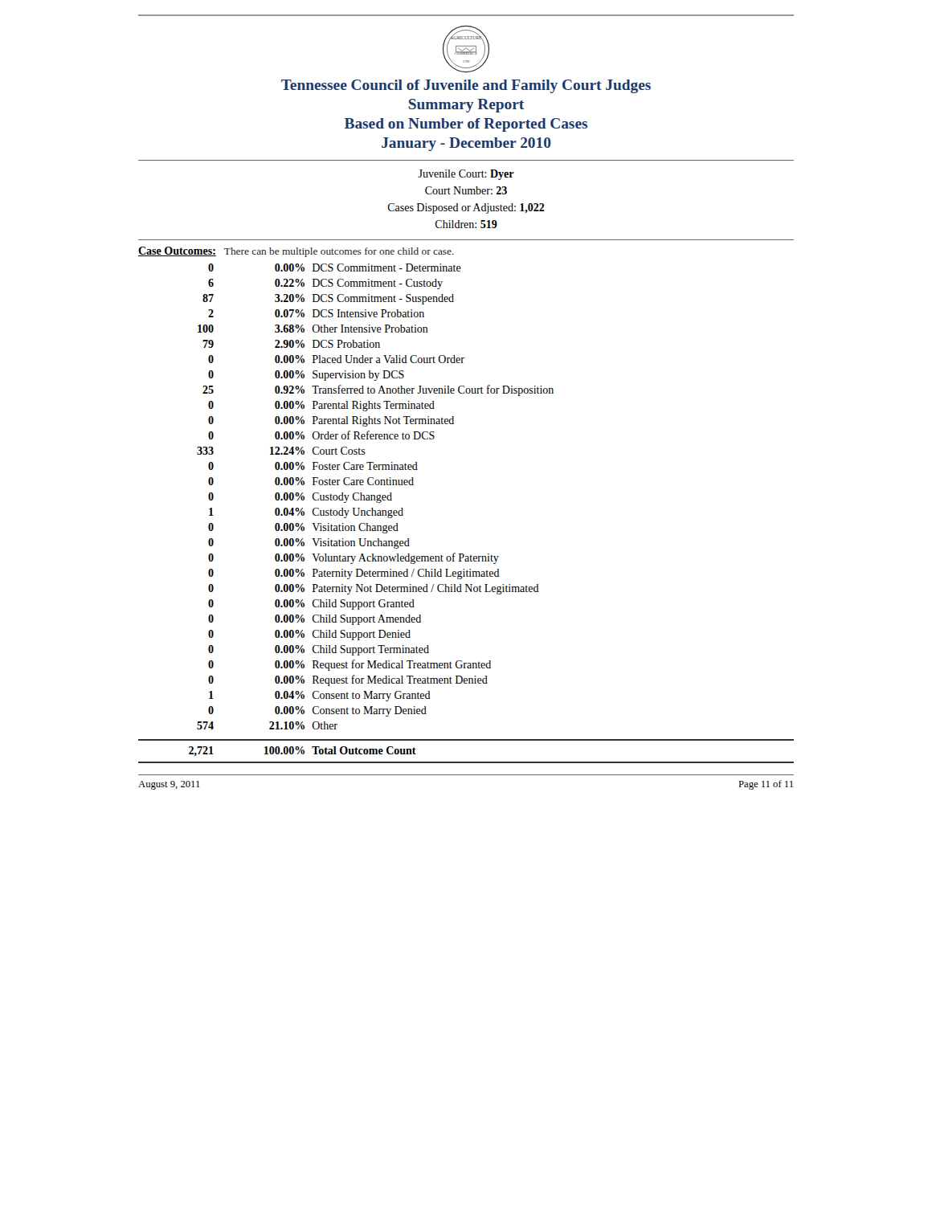AGRICULTURE COMMERCE 1796
Tennessee Council of Juvenile and Family Court Judges
Summary Report
Based on Number of Reported Cases
January - December 2010
Juvenile Court: Dyer
Court Number: 23
Cases Disposed or Adjusted: 1,022
Children: 519
Case Outcomes: There can be multiple outcomes for one child or case.
| 0 | 0.00% | DCS Commitment - Determinate |
| 6 | 0.22% | DCS Commitment - Custody |
| 87 | 3.20% | DCS Commitment - Suspended |
| 2 | 0.07% | DCS Intensive Probation |
| 100 | 3.68% | Other Intensive Probation |
| 79 | 2.90% | DCS Probation |
| 0 | 0.00% | Placed Under a Valid Court Order |
| 0 | 0.00% | Supervision by DCS |
| 25 | 0.92% | Transferred to Another Juvenile Court for Disposition |
| 0 | 0.00% | Parental Rights Terminated |
| 0 | 0.00% | Parental Rights Not Terminated |
| 0 | 0.00% | Order of Reference to DCS |
| 333 | 12.24% | Court Costs |
| 0 | 0.00% | Foster Care Terminated |
| 0 | 0.00% | Foster Care Continued |
| 0 | 0.00% | Custody Changed |
| 1 | 0.04% | Custody Unchanged |
| 0 | 0.00% | Visitation Changed |
| 0 | 0.00% | Visitation Unchanged |
| 0 | 0.00% | Voluntary Acknowledgement of Paternity |
| 0 | 0.00% | Paternity Determined / Child Legitimated |
| 0 | 0.00% | Paternity Not Determined / Child Not Legitimated |
| 0 | 0.00% | Child Support Granted |
| 0 | 0.00% | Child Support Amended |
| 0 | 0.00% | Child Support Denied |
| 0 | 0.00% | Child Support Terminated |
| 0 | 0.00% | Request for Medical Treatment Granted |
| 0 | 0.00% | Request for Medical Treatment Denied |
| 1 | 0.04% | Consent to Marry Granted |
| 0 | 0.00% | Consent to Marry Denied |
| 574 | 21.10% | Other |
| 2,721 | 100.00% | Total Outcome Count |
August 9, 2011
Page 11 of 11